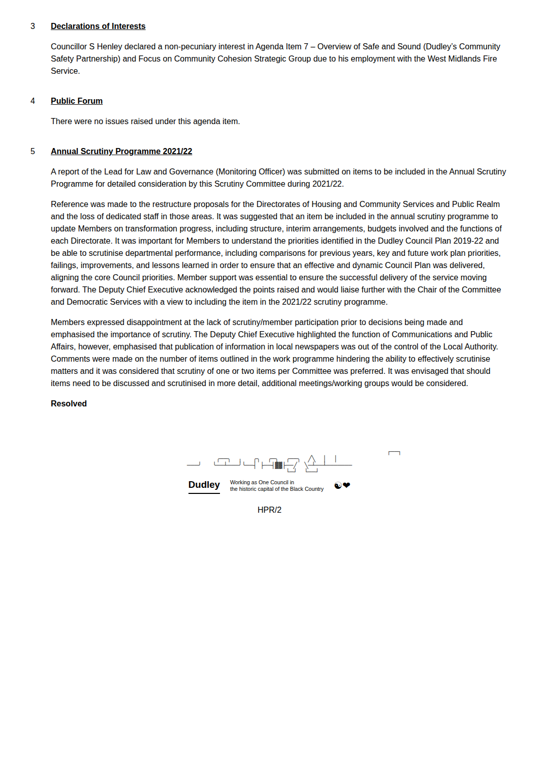3
Declarations of Interests
Councillor S Henley declared a non-pecuniary interest in Agenda Item 7 – Overview of Safe and Sound (Dudley’s Community Safety Partnership) and Focus on Community Cohesion Strategic Group due to his employment with the West Midlands Fire Service.
4
Public Forum
There were no issues raised under this agenda item.
5
Annual Scrutiny Programme 2021/22
A report of the Lead for Law and Governance (Monitoring Officer) was submitted on items to be included in the Annual Scrutiny Programme for detailed consideration by this Scrutiny Committee during 2021/22.
Reference was made to the restructure proposals for the Directorates of Housing and Community Services and Public Realm and the loss of dedicated staff in those areas. It was suggested that an item be included in the annual scrutiny programme to update Members on transformation progress, including structure, interim arrangements, budgets involved and the functions of each Directorate. It was important for Members to understand the priorities identified in the Dudley Council Plan 2019-22 and be able to scrutinise departmental performance, including comparisons for previous years, key and future work plan priorities, failings, improvements, and lessons learned in order to ensure that an effective and dynamic Council Plan was delivered, aligning the core Council priorities. Member support was essential to ensure the successful delivery of the service moving forward. The Deputy Chief Executive acknowledged the points raised and would liaise further with the Chair of the Committee and Democratic Services with a view to including the item in the 2021/22 scrutiny programme.
Members expressed disappointment at the lack of scrutiny/member participation prior to decisions being made and emphasised the importance of scrutiny. The Deputy Chief Executive highlighted the function of Communications and Public Affairs, however, emphasised that publication of information in local newspapers was out of the control of the Local Authority. Comments were made on the number of items outlined in the work programme hindering the ability to effectively scrutinise matters and it was considered that scrutiny of one or two items per Committee was preferred. It was envisaged that should items need to be discussed and scrutinised in more detail, additional meetings/working groups would be considered.
Resolved
┌──┐ ╭──╮ ╷ ╭╮ ╭─╮ ╭──╮ ╱╲ │ │ ───╯ ╰──┴───╯╰──┤ ├──┤▓▓├──╱ ╲─┴──┴─────── └─┘ └──┘
Dudley
Working as One Council in
the historic capital of the Black Country
☯❤
HPR/2